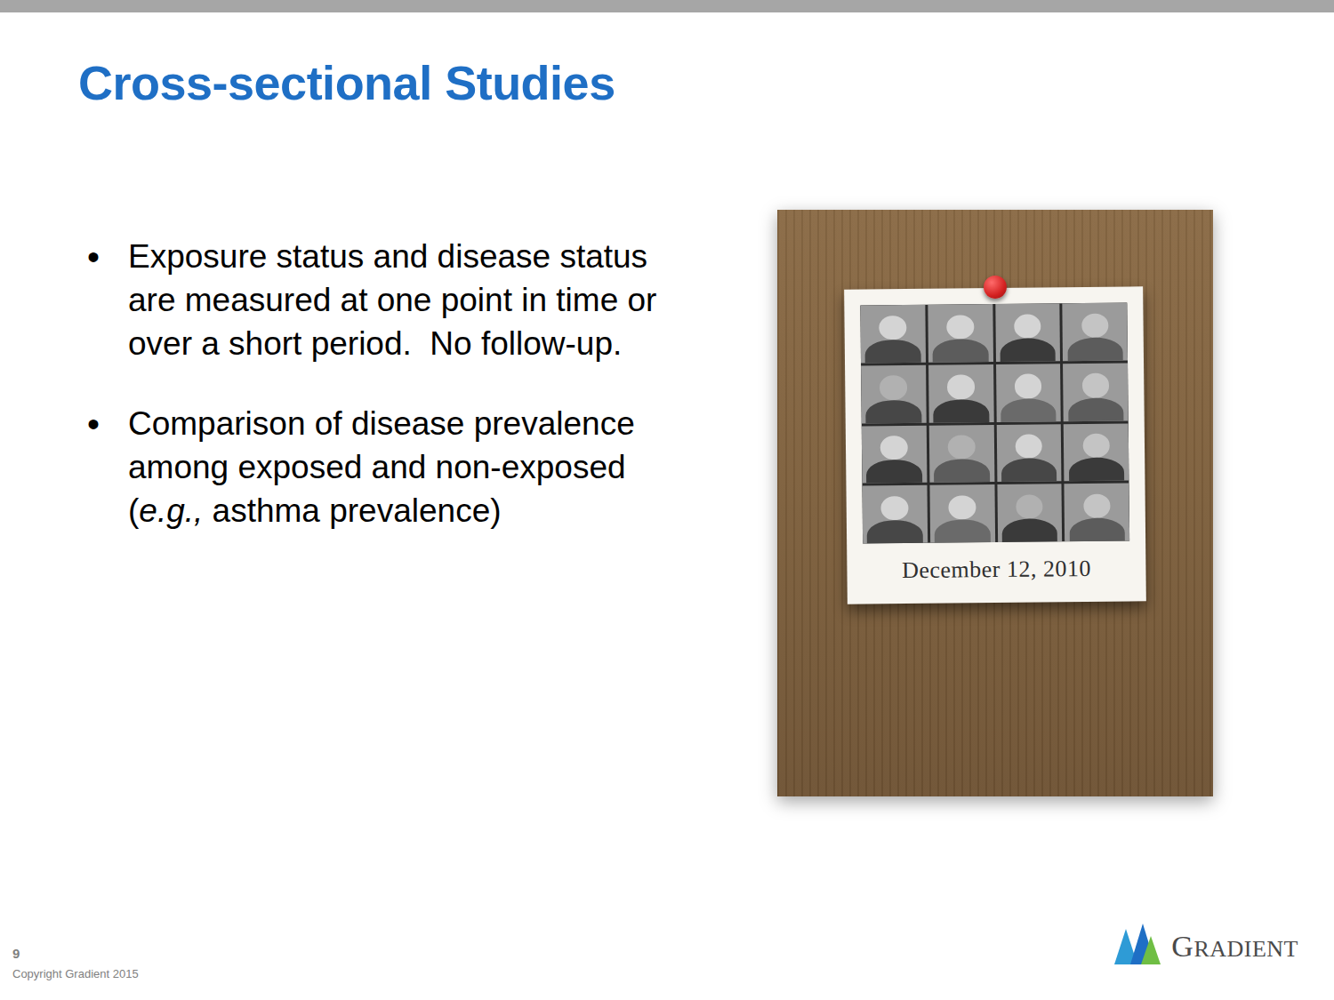Cross-sectional Studies
Exposure status and disease status are measured at one point in time or over a short period. No follow-up.
Comparison of disease prevalence among exposed and non-exposed (e.g., asthma prevalence)
December 12, 2010
9
Copyright Gradient 2015
GRADIENT